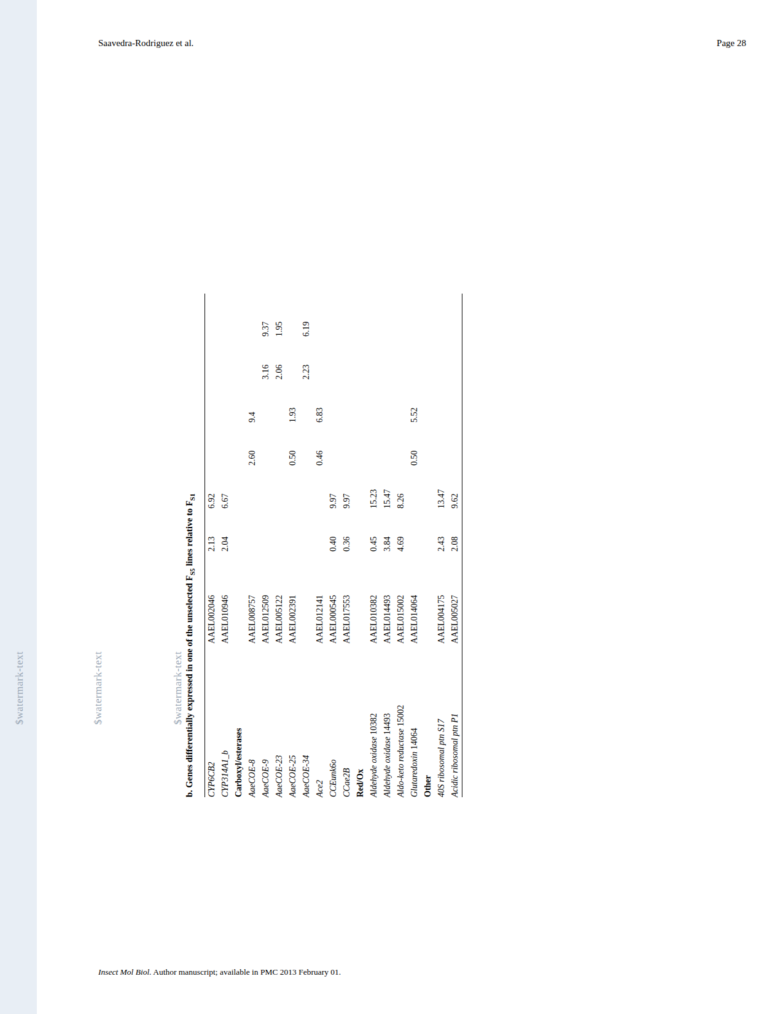$watermark-text
$watermark-text
$watermark-text
Saavedra-Rodriguez et al.
Page 28
b. Genes differentially expressed in one of the unselected FS5 lines relative to FS1
| CYP6CB2 | AAEL002046 | 2.13 | 6.92 | | | | |
| CYP314A1_b | AAEL010946 | 2.04 | 6.67 | | | | |
| Carboxyl/esterases | | | | | | | |
| AaeCOE-8 | AAEL008757 | | | 2.60 | 9.4 | | |
| AaeCOE-9 | AAEL012509 | | | | | 3.16 | 9.37 |
| AaeCOE-23 | AAEL005122 | | | | | 2.06 | 1.95 |
| AaeCOE-25 | AAEL002391 | | | 0.50 | 1.93 | | |
| AaeCOE-34 | | | | | | 2.23 | 6.19 |
| Ace2 | AAEL012141 | | | 0.46 | 6.83 | | |
| CCEunk6o | AAEL000545 | 0.40 | 9.97 | | | | |
| CCae2B | AAEL017553 | 0.36 | 9.97 | | | | |
| Red/Ox | | | | | | | |
| Aldehyde oxidase 10382 | AAEL010382 | 0.45 | 15.23 | | | | |
| Aldehyde oxidase 14493 | AAEL014493 | 3.84 | 15.47 | | | | |
| Aldo-keto reductase 15002 | AAEL015002 | 4.69 | 8.26 | | | | |
| Glutaredoxin 14064 | AAEL014064 | | | 0.50 | 5.52 | | |
| Other | | | | | | | |
| 40S ribosomal ptn S17 | AAEL004175 | 2.43 | 13.47 | | | | |
| Acidic ribosomal ptn P1 | AAEL005027 | 2.08 | 9.62 | | | | |
Insect Mol Biol. Author manuscript; available in PMC 2013 February 01.